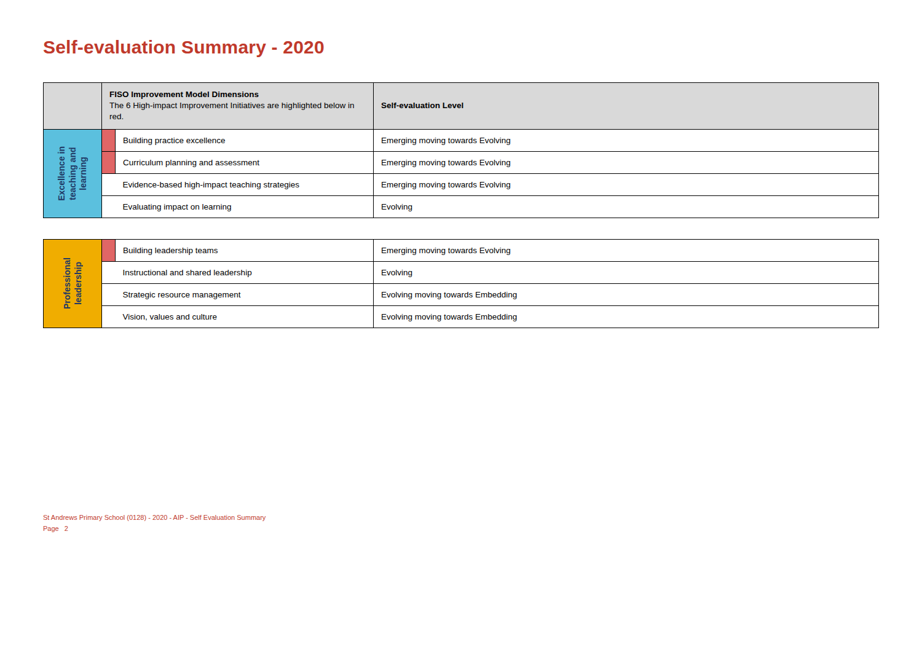Self-evaluation Summary - 2020
| | FISO Improvement Model Dimensions The 6 High-impact Improvement Initiatives are highlighted below in red. | Self-evaluation Level |
| Excellence in teaching and learning | | Building practice excellence | Emerging moving towards Evolving |
| | Curriculum planning and assessment | Emerging moving towards Evolving |
| | Evidence-based high-impact teaching strategies | Emerging moving towards Evolving |
| | Evaluating impact on learning | Evolving |
| Professional leadership | | Building leadership teams | Emerging moving towards Evolving |
| | Instructional and shared leadership | Evolving |
| | Strategic resource management | Evolving moving towards Embedding |
| | Vision, values and culture | Evolving moving towards Embedding |
St Andrews Primary School (0128) - 2020 - AIP - Self Evaluation Summary
Page 2